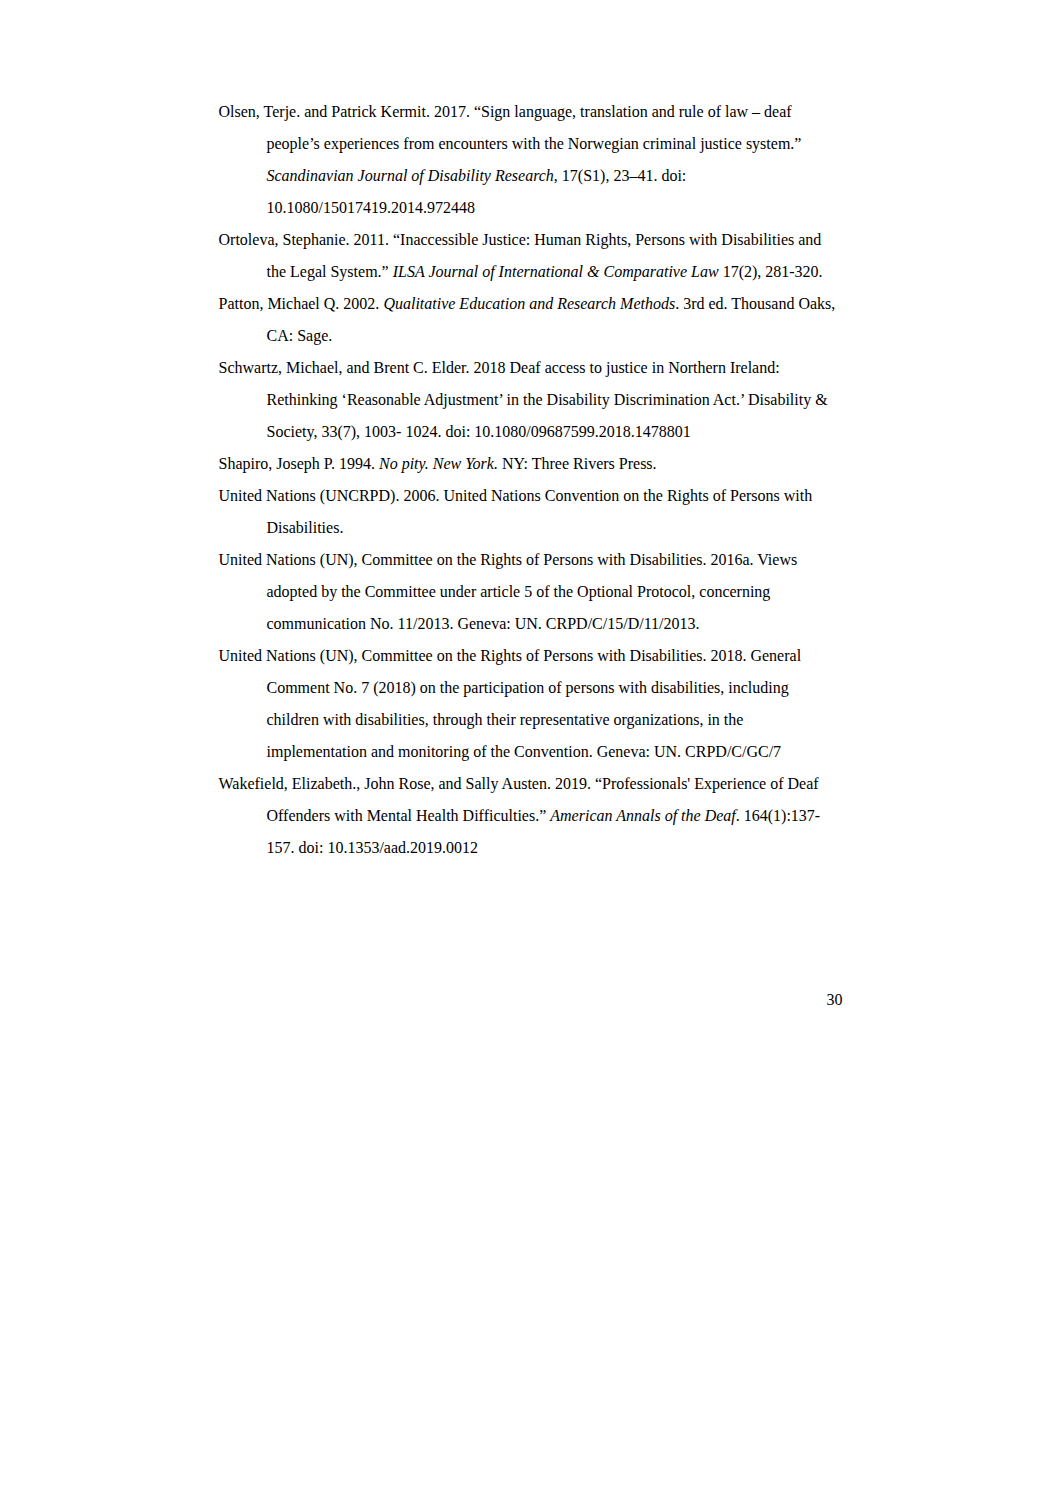Olsen, Terje. and Patrick Kermit. 2017. “Sign language, translation and rule of law – deaf people’s experiences from encounters with the Norwegian criminal justice system.” Scandinavian Journal of Disability Research, 17(S1), 23–41. doi: 10.1080/15017419.2014.972448
Ortoleva, Stephanie. 2011. “Inaccessible Justice: Human Rights, Persons with Disabilities and the Legal System.” ILSA Journal of International & Comparative Law 17(2), 281-320.
Patton, Michael Q. 2002. Qualitative Education and Research Methods. 3rd ed. Thousand Oaks, CA: Sage.
Schwartz, Michael, and Brent C. Elder. 2018 Deaf access to justice in Northern Ireland: Rethinking ‘Reasonable Adjustment’ in the Disability Discrimination Act.’ Disability & Society, 33(7), 1003- 1024. doi: 10.1080/09687599.2018.1478801
Shapiro, Joseph P. 1994. No pity. New York. NY: Three Rivers Press.
United Nations (UNCRPD). 2006. United Nations Convention on the Rights of Persons with Disabilities.
United Nations (UN), Committee on the Rights of Persons with Disabilities. 2016a. Views adopted by the Committee under article 5 of the Optional Protocol, concerning communication No. 11/2013. Geneva: UN. CRPD/C/15/D/11/2013.
United Nations (UN), Committee on the Rights of Persons with Disabilities. 2018. General Comment No. 7 (2018) on the participation of persons with disabilities, including children with disabilities, through their representative organizations, in the implementation and monitoring of the Convention. Geneva: UN. CRPD/C/GC/7
Wakefield, Elizabeth., John Rose, and Sally Austen. 2019. “Professionals' Experience of Deaf Offenders with Mental Health Difficulties.” American Annals of the Deaf. 164(1):137-157. doi: 10.1353/aad.2019.0012
30